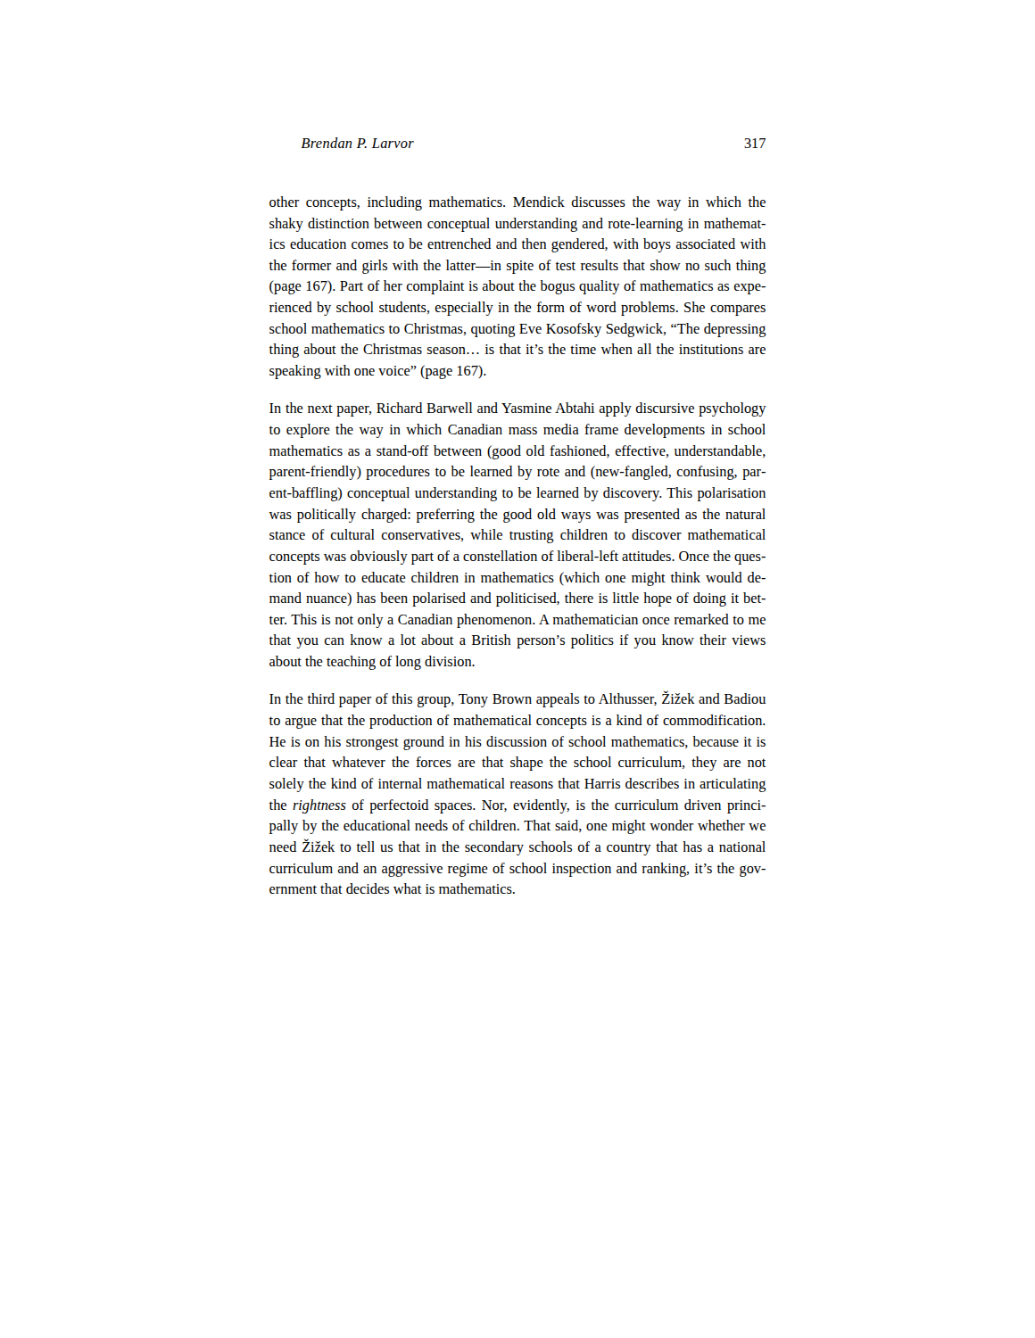Brendan P. Larvor 317
other concepts, including mathematics. Mendick discusses the way in which the shaky distinction between conceptual understanding and rote-learning in mathematics education comes to be entrenched and then gendered, with boys associated with the former and girls with the latter—in spite of test results that show no such thing (page 167). Part of her complaint is about the bogus quality of mathematics as experienced by school students, especially in the form of word problems. She compares school mathematics to Christmas, quoting Eve Kosofsky Sedgwick, “The depressing thing about the Christmas season… is that it’s the time when all the institutions are speaking with one voice” (page 167).
In the next paper, Richard Barwell and Yasmine Abtahi apply discursive psychology to explore the way in which Canadian mass media frame developments in school mathematics as a stand-off between (good old fashioned, effective, understandable, parent-friendly) procedures to be learned by rote and (new-fangled, confusing, parent-baffling) conceptual understanding to be learned by discovery. This polarisation was politically charged: preferring the good old ways was presented as the natural stance of cultural conservatives, while trusting children to discover mathematical concepts was obviously part of a constellation of liberal-left attitudes. Once the question of how to educate children in mathematics (which one might think would demand nuance) has been polarised and politicised, there is little hope of doing it better. This is not only a Canadian phenomenon. A mathematician once remarked to me that you can know a lot about a British person’s politics if you know their views about the teaching of long division.
In the third paper of this group, Tony Brown appeals to Althusser, Žižek and Badiou to argue that the production of mathematical concepts is a kind of commodification. He is on his strongest ground in his discussion of school mathematics, because it is clear that whatever the forces are that shape the school curriculum, they are not solely the kind of internal mathematical reasons that Harris describes in articulating the rightness of perfectoid spaces. Nor, evidently, is the curriculum driven principally by the educational needs of children. That said, one might wonder whether we need Žižek to tell us that in the secondary schools of a country that has a national curriculum and an aggressive regime of school inspection and ranking, it’s the government that decides what is mathematics.